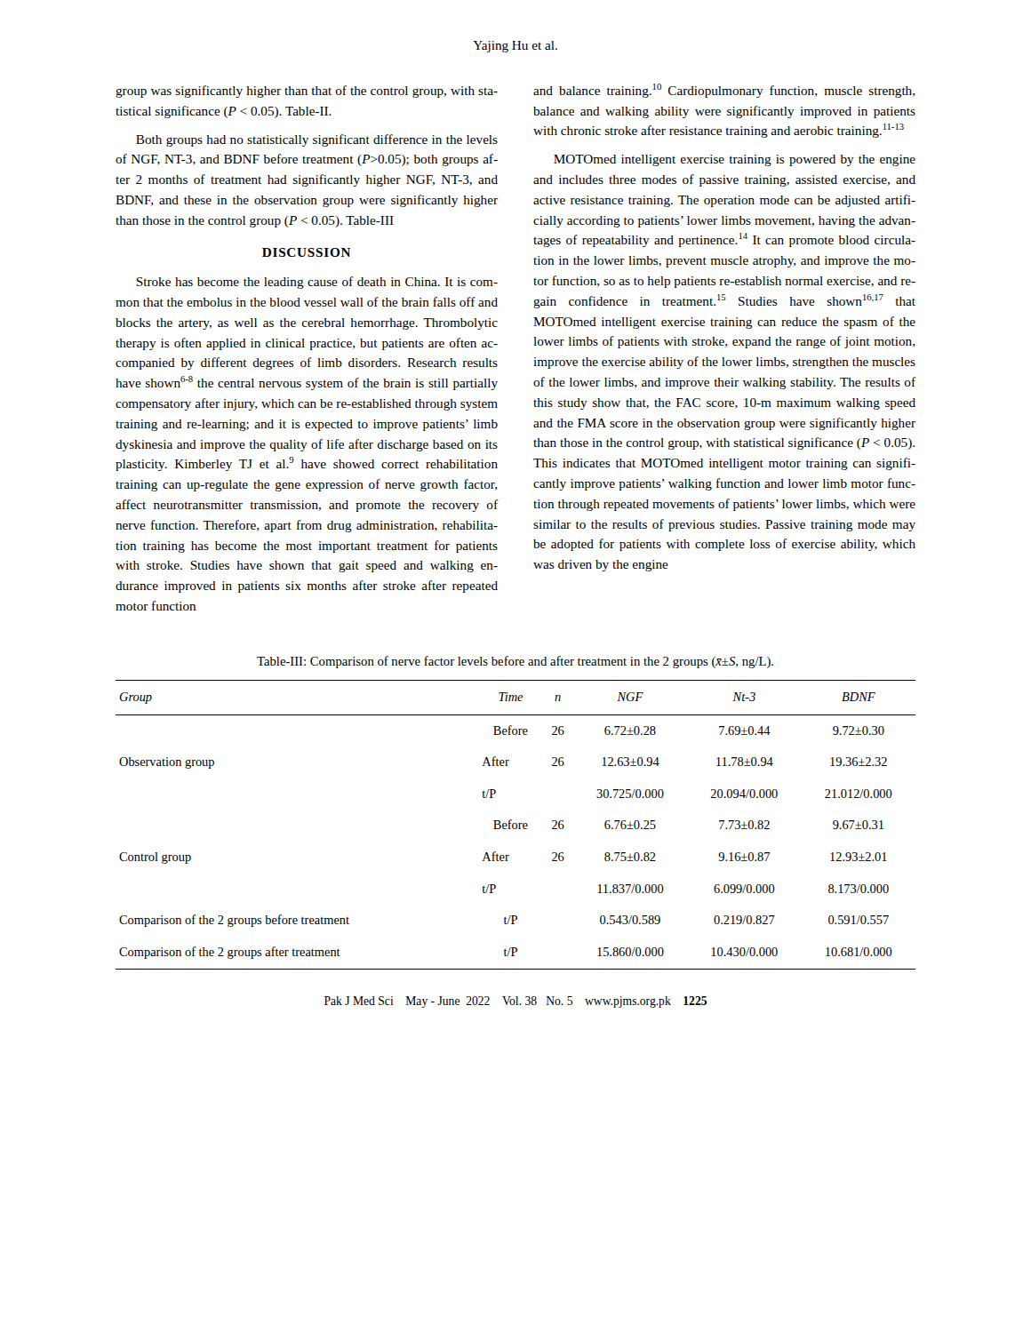Yajing Hu et al.
group was significantly higher than that of the control group, with statistical significance (P < 0.05). Table-II.
Both groups had no statistically significant difference in the levels of NGF, NT-3, and BDNF before treatment (P>0.05); both groups after 2 months of treatment had significantly higher NGF, NT-3, and BDNF, and these in the observation group were significantly higher than those in the control group (P < 0.05). Table-III
DISCUSSION
Stroke has become the leading cause of death in China. It is common that the embolus in the blood vessel wall of the brain falls off and blocks the artery, as well as the cerebral hemorrhage. Thrombolytic therapy is often applied in clinical practice, but patients are often accompanied by different degrees of limb disorders. Research results have shown6-8 the central nervous system of the brain is still partially compensatory after injury, which can be re-established through system training and re-learning; and it is expected to improve patients’ limb dyskinesia and improve the quality of life after discharge based on its plasticity. Kimberley TJ et al.9 have showed correct rehabilitation training can up-regulate the gene expression of nerve growth factor, affect neurotransmitter transmission, and promote the recovery of nerve function. Therefore, apart from drug administration, rehabilitation training has become the most important treatment for patients with stroke. Studies have shown that gait speed and walking endurance improved in patients six months after stroke after repeated motor function
and balance training.10 Cardiopulmonary function, muscle strength, balance and walking ability were significantly improved in patients with chronic stroke after resistance training and aerobic training.11-13
MOTOmed intelligent exercise training is powered by the engine and includes three modes of passive training, assisted exercise, and active resistance training. The operation mode can be adjusted artificially according to patients’ lower limbs movement, having the advantages of repeatability and pertinence.14 It can promote blood circulation in the lower limbs, prevent muscle atrophy, and improve the motor function, so as to help patients re-establish normal exercise, and regain confidence in treatment.15 Studies have shown16,17 that MOTOmed intelligent exercise training can reduce the spasm of the lower limbs of patients with stroke, expand the range of joint motion, improve the exercise ability of the lower limbs, strengthen the muscles of the lower limbs, and improve their walking stability. The results of this study show that, the FAC score, 10-m maximum walking speed and the FMA score in the observation group were significantly higher than those in the control group, with statistical significance (P < 0.05). This indicates that MOTOmed intelligent motor training can significantly improve patients’ walking function and lower limb motor function through repeated movements of patients’ lower limbs, which were similar to the results of previous studies. Passive training mode may be adopted for patients with complete loss of exercise ability, which was driven by the engine
Table-III: Comparison of nerve factor levels before and after treatment in the 2 groups (x̄±S, ng/L).
| Group | Time | n | NGF | Nt-3 | BDNF |
| --- | --- | --- | --- | --- | --- |
| Observation group | Before | 26 | 6.72±0.28 | 7.69±0.44 | 9.72±0.30 |
| After | 26 | 12.63±0.94 | 11.78±0.94 | 19.36±2.32 |
| t/P | | 30.725/0.000 | 20.094/0.000 | 21.012/0.000 |
| Control group | Before | 26 | 6.76±0.25 | 7.73±0.82 | 9.67±0.31 |
| After | 26 | 8.75±0.82 | 9.16±0.87 | 12.93±2.01 |
| t/P | | 11.837/0.000 | 6.099/0.000 | 8.173/0.000 |
| Comparison of the 2 groups before treatment | t/P | | 0.543/0.589 | 0.219/0.827 | 0.591/0.557 |
| Comparison of the 2 groups after treatment | t/P | | 15.860/0.000 | 10.430/0.000 | 10.681/0.000 |
Pak J Med Sci May - June 2022 Vol. 38 No. 5 www.pjms.org.pk 1225